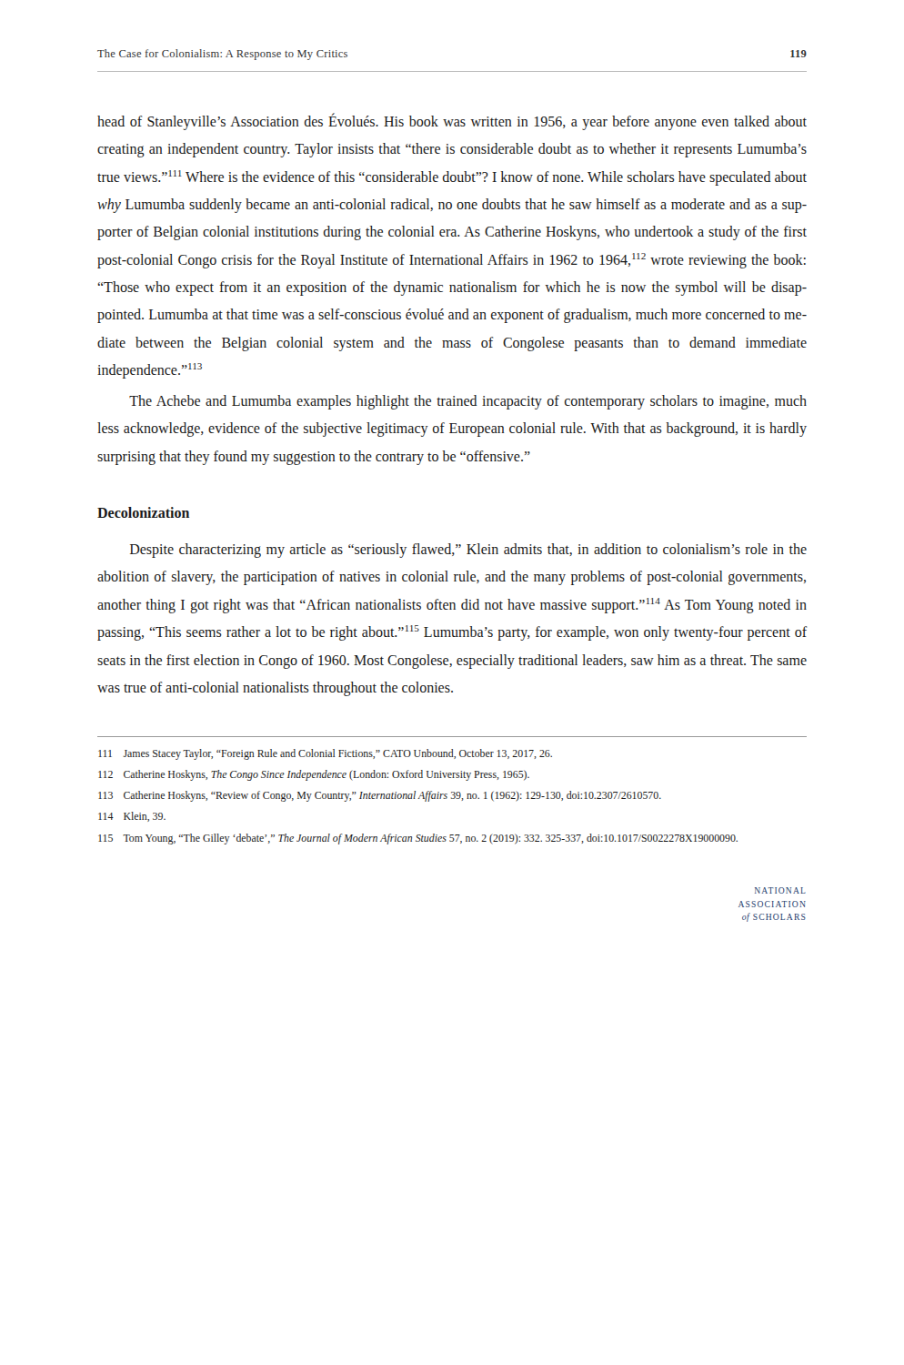The Case for Colonialism: A Response to My Critics 119
head of Stanleyville’s Association des Évolués. His book was written in 1956, a year before anyone even talked about creating an independent country. Taylor insists that “there is considerable doubt as to whether it represents Lumumba’s true views.”111 Where is the evidence of this “considerable doubt”? I know of none. While scholars have speculated about why Lumumba suddenly became an anti-colonial radical, no one doubts that he saw himself as a moderate and as a supporter of Belgian colonial institutions during the colonial era. As Catherine Hoskyns, who undertook a study of the first post-colonial Congo crisis for the Royal Institute of International Affairs in 1962 to 1964,112 wrote reviewing the book: “Those who expect from it an exposition of the dynamic nationalism for which he is now the symbol will be disappointed. Lumumba at that time was a self-conscious évolué and an exponent of gradualism, much more concerned to mediate between the Belgian colonial system and the mass of Congolese peasants than to demand immediate independence.”113
The Achebe and Lumumba examples highlight the trained incapacity of contemporary scholars to imagine, much less acknowledge, evidence of the subjective legitimacy of European colonial rule. With that as background, it is hardly surprising that they found my suggestion to the contrary to be “offensive.”
Decolonization
Despite characterizing my article as “seriously flawed,” Klein admits that, in addition to colonialism’s role in the abolition of slavery, the participation of natives in colonial rule, and the many problems of post-colonial governments, another thing I got right was that “African nationalists often did not have massive support.”114 As Tom Young noted in passing, “This seems rather a lot to be right about.”115 Lumumba’s party, for example, won only twenty-four percent of seats in the first election in Congo of 1960. Most Congolese, especially traditional leaders, saw him as a threat. The same was true of anti-colonial nationalists throughout the colonies.
James Stacey Taylor, “Foreign Rule and Colonial Fictions,” CATO Unbound, October 13, 2017, 26.
Catherine Hoskyns, The Congo Since Independence (London: Oxford University Press, 1965).
Catherine Hoskyns, “Review of Congo, My Country,” International Affairs 39, no. 1 (1962): 129-130, doi:10.2307/2610570.
Klein, 39.
Tom Young, “The Gilley ‘debate’,” The Journal of Modern African Studies 57, no. 2 (2019): 332. 325-337, doi:10.1017/S0022278X19000090.
National
Association
of Scholars